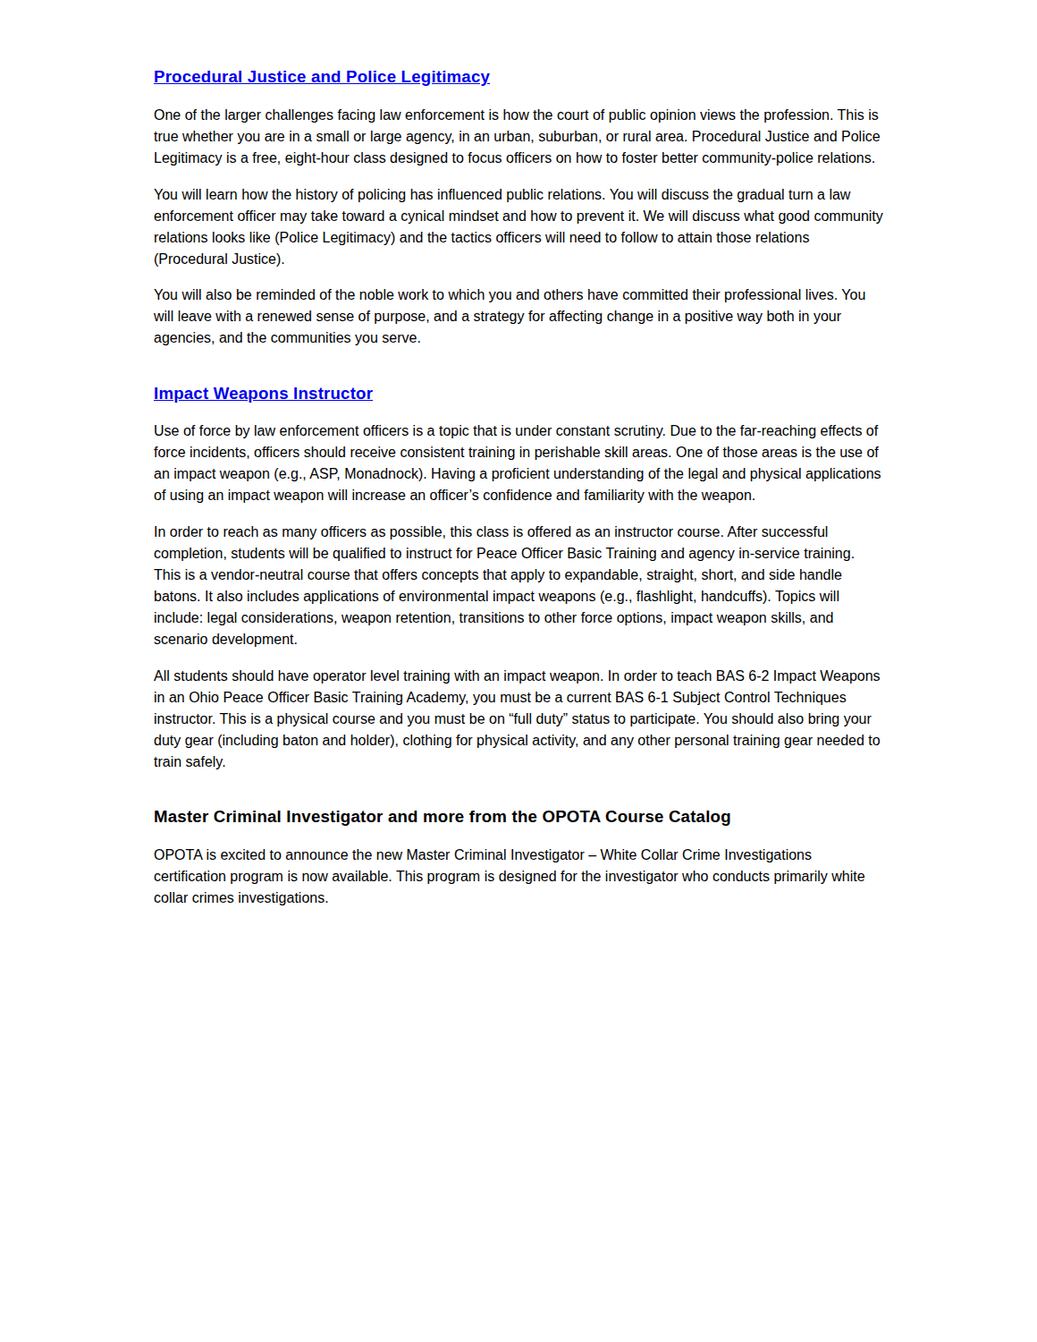Procedural Justice and Police Legitimacy
One of the larger challenges facing law enforcement is how the court of public opinion views the profession. This is true whether you are in a small or large agency, in an urban, suburban, or rural area. Procedural Justice and Police Legitimacy is a free, eight-hour class designed to focus officers on how to foster better community-police relations.
You will learn how the history of policing has influenced public relations. You will discuss the gradual turn a law enforcement officer may take toward a cynical mindset and how to prevent it. We will discuss what good community relations looks like (Police Legitimacy) and the tactics officers will need to follow to attain those relations (Procedural Justice).
You will also be reminded of the noble work to which you and others have committed their professional lives. You will leave with a renewed sense of purpose, and a strategy for affecting change in a positive way both in your agencies, and the communities you serve.
Impact Weapons Instructor
Use of force by law enforcement officers is a topic that is under constant scrutiny. Due to the far-reaching effects of force incidents, officers should receive consistent training in perishable skill areas. One of those areas is the use of an impact weapon (e.g., ASP, Monadnock). Having a proficient understanding of the legal and physical applications of using an impact weapon will increase an officer’s confidence and familiarity with the weapon.
In order to reach as many officers as possible, this class is offered as an instructor course. After successful completion, students will be qualified to instruct for Peace Officer Basic Training and agency in-service training. This is a vendor-neutral course that offers concepts that apply to expandable, straight, short, and side handle batons. It also includes applications of environmental impact weapons (e.g., flashlight, handcuffs). Topics will include: legal considerations, weapon retention, transitions to other force options, impact weapon skills, and scenario development.
All students should have operator level training with an impact weapon. In order to teach BAS 6-2 Impact Weapons in an Ohio Peace Officer Basic Training Academy, you must be a current BAS 6-1 Subject Control Techniques instructor. This is a physical course and you must be on “full duty” status to participate. You should also bring your duty gear (including baton and holder), clothing for physical activity, and any other personal training gear needed to train safely.
Master Criminal Investigator and more from the OPOTA Course Catalog
OPOTA is excited to announce the new Master Criminal Investigator – White Collar Crime Investigations certification program is now available. This program is designed for the investigator who conducts primarily white collar crimes investigations.